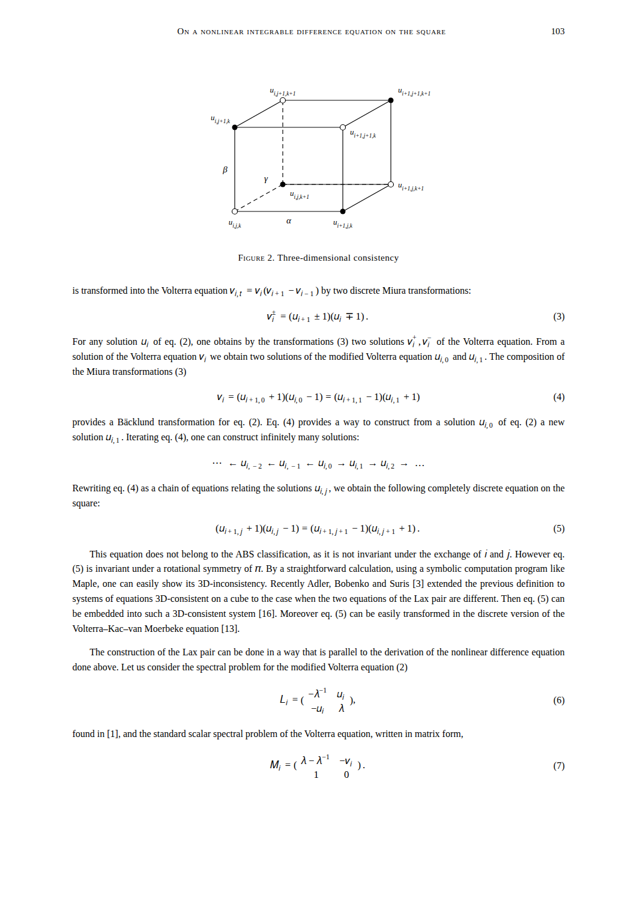On a nonlinear integrable difference equation on the square 103
Cube geometry: front bottom-left (120, 250) front bottom-right (300, 250) front top-left (120, 110) front top-right (300, 110) back bottom-left (200, 205) back bottom-right (380, 205) back top-left (200, 65) back top-right (380, 65) ui,j+1,k+1 ui+1,j+1,k+1 ui,j+1,k ui+1,j+1,k ui+1,j,k+1 ui,j,k+1 ui,j,k ui+1,j,k β α γ
Figure 2. Three-dimensional consistency
is transformed into the Volterra equation vi,t=vi(vi+1−vi−1) by two discrete Miura transformations:
vi± = (ui+1±1) (ui∓1) . (3)
For any solution ui of eq. (2), one obtains by the transformations (3) two solutions vi+,vi− of the Volterra equation. From a solution of the Volterra equation vi we obtain two solutions of the modified Volterra equation ui,0 and ui,1. The composition of the Miura transformations (3)
vi = (ui+1,0+1) (ui,0−1) = (ui+1,1−1) (ui,1+1) (4)
provides a Bäcklund transformation for eq. (2). Eq. (4) provides a way to construct from a solution ui,0 of eq. (2) a new solution ui,1. Iterating eq. (4), one can construct infinitely many solutions:
⋯← ui,−2← ui,−1← ui,0→ ui,1→ ui,2→ …
Rewriting eq. (4) as a chain of equations relating the solutions ui,j, we obtain the following completely discrete equation on the square:
(ui+1,j+1) (ui,j−1) = (ui+1,j+1−1) (ui,j+1+1) . (5)
This equation does not belong to the ABS classification, as it is not invariant under the exchange of i and j. However eq. (5) is invariant under a rotational symmetry of π. By a straightforward calculation, using a symbolic computation program like Maple, one can easily show its 3D-inconsistency. Recently Adler, Bobenko and Suris [3] extended the previous definition to systems of equations 3D-consistent on a cube to the case when the two equations of the Lax pair are different. Then eq. (5) can be embedded into such a 3D-consistent system [16]. Moreover eq. (5) can be easily transformed in the discrete version of the Volterra–Kac–van Moerbeke equation [13].
The construction of the Lax pair can be done in a way that is parallel to the derivation of the nonlinear difference equation done above. Let us consider the spectral problem for the modified Volterra equation (2)
Li = ( −λ−1 ui −ui λ ) , (6)
found in [1], and the standard scalar spectral problem of the Volterra equation, written in matrix form,
Mi = ( λ−λ−1 −vi 1 0 ) . (7)